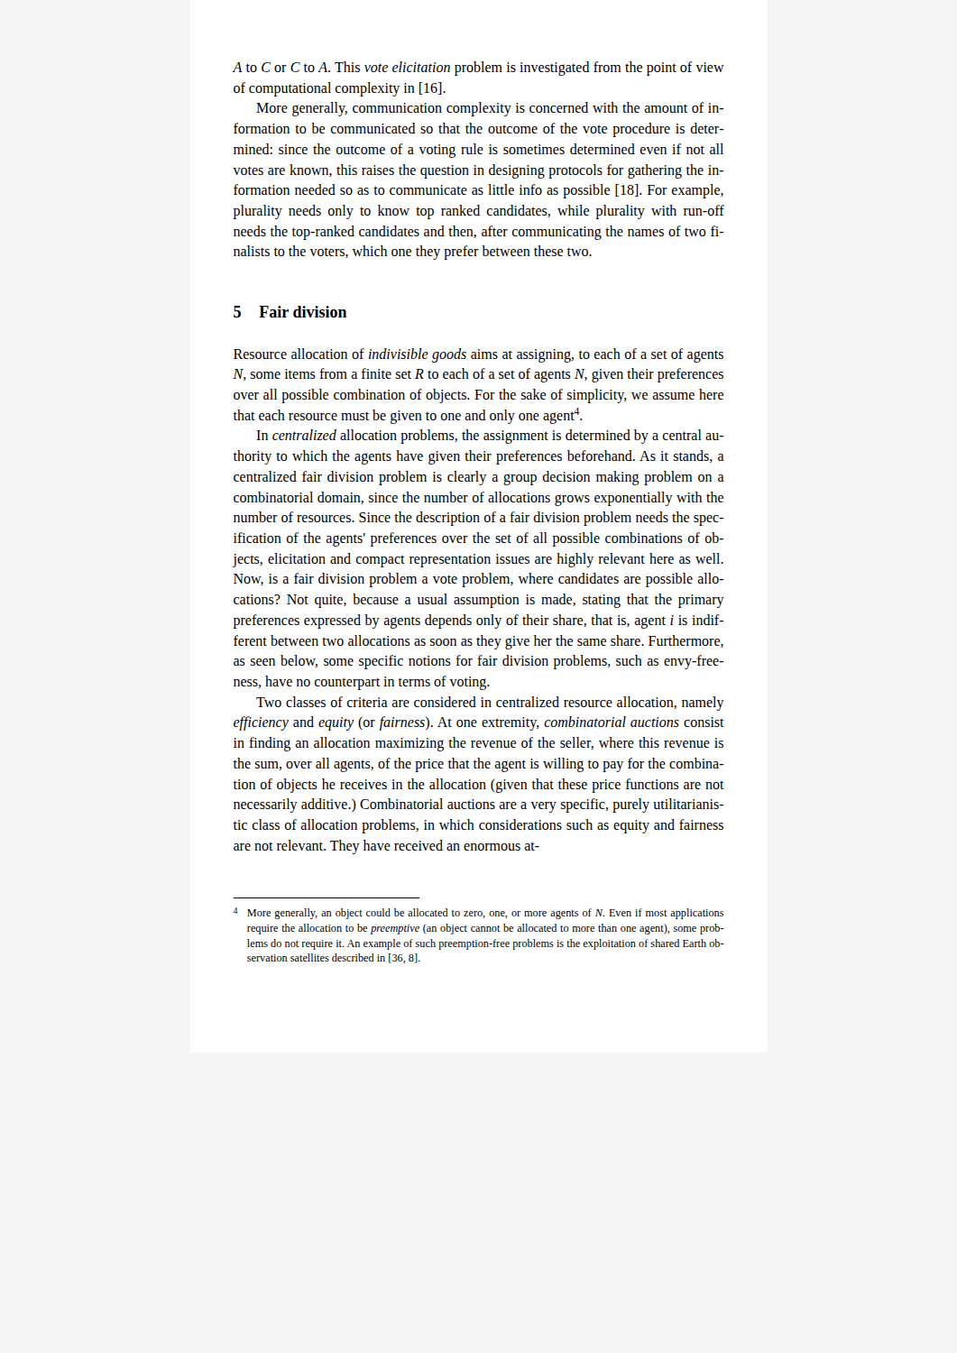A to C or C to A. This vote elicitation problem is investigated from the point of view of computational complexity in [16].
More generally, communication complexity is concerned with the amount of information to be communicated so that the outcome of the vote procedure is determined: since the outcome of a voting rule is sometimes determined even if not all votes are known, this raises the question in designing protocols for gathering the information needed so as to communicate as little info as possible [18]. For example, plurality needs only to know top ranked candidates, while plurality with run-off needs the top-ranked candidates and then, after communicating the names of two finalists to the voters, which one they prefer between these two.
5 Fair division
Resource allocation of indivisible goods aims at assigning, to each of a set of agents N, some items from a finite set R to each of a set of agents N, given their preferences over all possible combination of objects. For the sake of simplicity, we assume here that each resource must be given to one and only one agent4.
In centralized allocation problems, the assignment is determined by a central authority to which the agents have given their preferences beforehand. As it stands, a centralized fair division problem is clearly a group decision making problem on a combinatorial domain, since the number of allocations grows exponentially with the number of resources. Since the description of a fair division problem needs the specification of the agents' preferences over the set of all possible combinations of objects, elicitation and compact representation issues are highly relevant here as well. Now, is a fair division problem a vote problem, where candidates are possible allocations? Not quite, because a usual assumption is made, stating that the primary preferences expressed by agents depends only of their share, that is, agent i is indifferent between two allocations as soon as they give her the same share. Furthermore, as seen below, some specific notions for fair division problems, such as envy-freeness, have no counterpart in terms of voting.
Two classes of criteria are considered in centralized resource allocation, namely efficiency and equity (or fairness). At one extremity, combinatorial auctions consist in finding an allocation maximizing the revenue of the seller, where this revenue is the sum, over all agents, of the price that the agent is willing to pay for the combination of objects he receives in the allocation (given that these price functions are not necessarily additive.) Combinatorial auctions are a very specific, purely utilitarianistic class of allocation problems, in which considerations such as equity and fairness are not relevant. They have received an enormous at-
4 More generally, an object could be allocated to zero, one, or more agents of N. Even if most applications require the allocation to be preemptive (an object cannot be allocated to more than one agent), some problems do not require it. An example of such preemption-free problems is the exploitation of shared Earth observation satellites described in [36, 8].